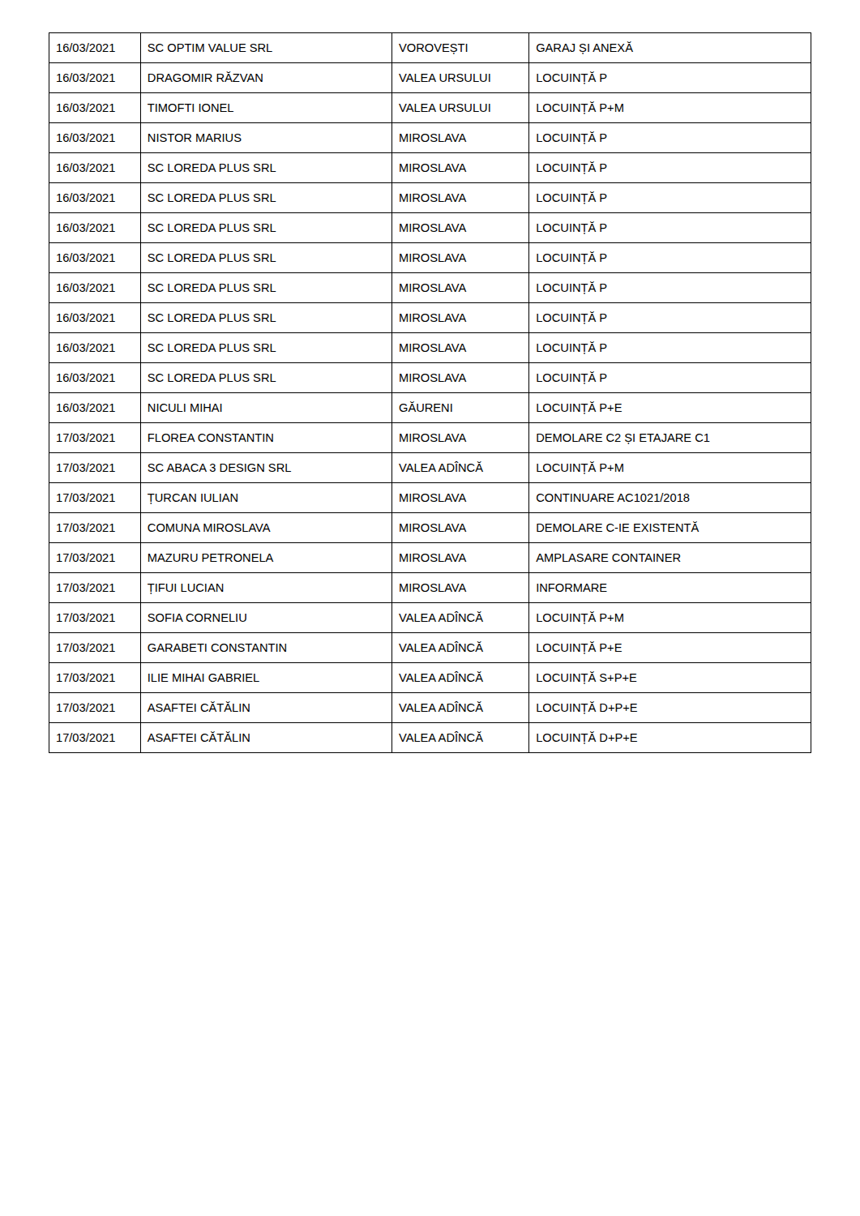| 16/03/2021 | SC OPTIM VALUE SRL | VOROVEȘTI | GARAJ ȘI ANEXĂ |
| 16/03/2021 | DRAGOMIR RĂZVAN | VALEA URSULUI | LOCUINȚĂ P |
| 16/03/2021 | TIMOFTI IONEL | VALEA URSULUI | LOCUINȚĂ P+M |
| 16/03/2021 | NISTOR MARIUS | MIROSLAVA | LOCUINȚĂ P |
| 16/03/2021 | SC LOREDA PLUS SRL | MIROSLAVA | LOCUINȚĂ P |
| 16/03/2021 | SC LOREDA PLUS SRL | MIROSLAVA | LOCUINȚĂ P |
| 16/03/2021 | SC LOREDA PLUS SRL | MIROSLAVA | LOCUINȚĂ P |
| 16/03/2021 | SC LOREDA PLUS SRL | MIROSLAVA | LOCUINȚĂ P |
| 16/03/2021 | SC LOREDA PLUS SRL | MIROSLAVA | LOCUINȚĂ P |
| 16/03/2021 | SC LOREDA PLUS SRL | MIROSLAVA | LOCUINȚĂ P |
| 16/03/2021 | SC LOREDA PLUS SRL | MIROSLAVA | LOCUINȚĂ P |
| 16/03/2021 | SC LOREDA PLUS SRL | MIROSLAVA | LOCUINȚĂ P |
| 16/03/2021 | NICULI MIHAI | GĂURENI | LOCUINȚĂ P+E |
| 17/03/2021 | FLOREA CONSTANTIN | MIROSLAVA | DEMOLARE C2 ȘI ETAJARE C1 |
| 17/03/2021 | SC ABACA 3 DESIGN SRL | VALEA ADÎNCĂ | LOCUINȚĂ P+M |
| 17/03/2021 | ȚURCAN IULIAN | MIROSLAVA | CONTINUARE AC1021/2018 |
| 17/03/2021 | COMUNA MIROSLAVA | MIROSLAVA | DEMOLARE C-IE EXISTENTĂ |
| 17/03/2021 | MAZURU PETRONELA | MIROSLAVA | AMPLASARE CONTAINER |
| 17/03/2021 | ȚIFUI LUCIAN | MIROSLAVA | INFORMARE |
| 17/03/2021 | SOFIA CORNELIU | VALEA ADÎNCĂ | LOCUINȚĂ P+M |
| 17/03/2021 | GARABETI CONSTANTIN | VALEA ADÎNCĂ | LOCUINȚĂ P+E |
| 17/03/2021 | ILIE MIHAI GABRIEL | VALEA ADÎNCĂ | LOCUINȚĂ S+P+E |
| 17/03/2021 | ASAFTEI CĂTĂLIN | VALEA ADÎNCĂ | LOCUINȚĂ D+P+E |
| 17/03/2021 | ASAFTEI CĂTĂLIN | VALEA ADÎNCĂ | LOCUINȚĂ D+P+E |